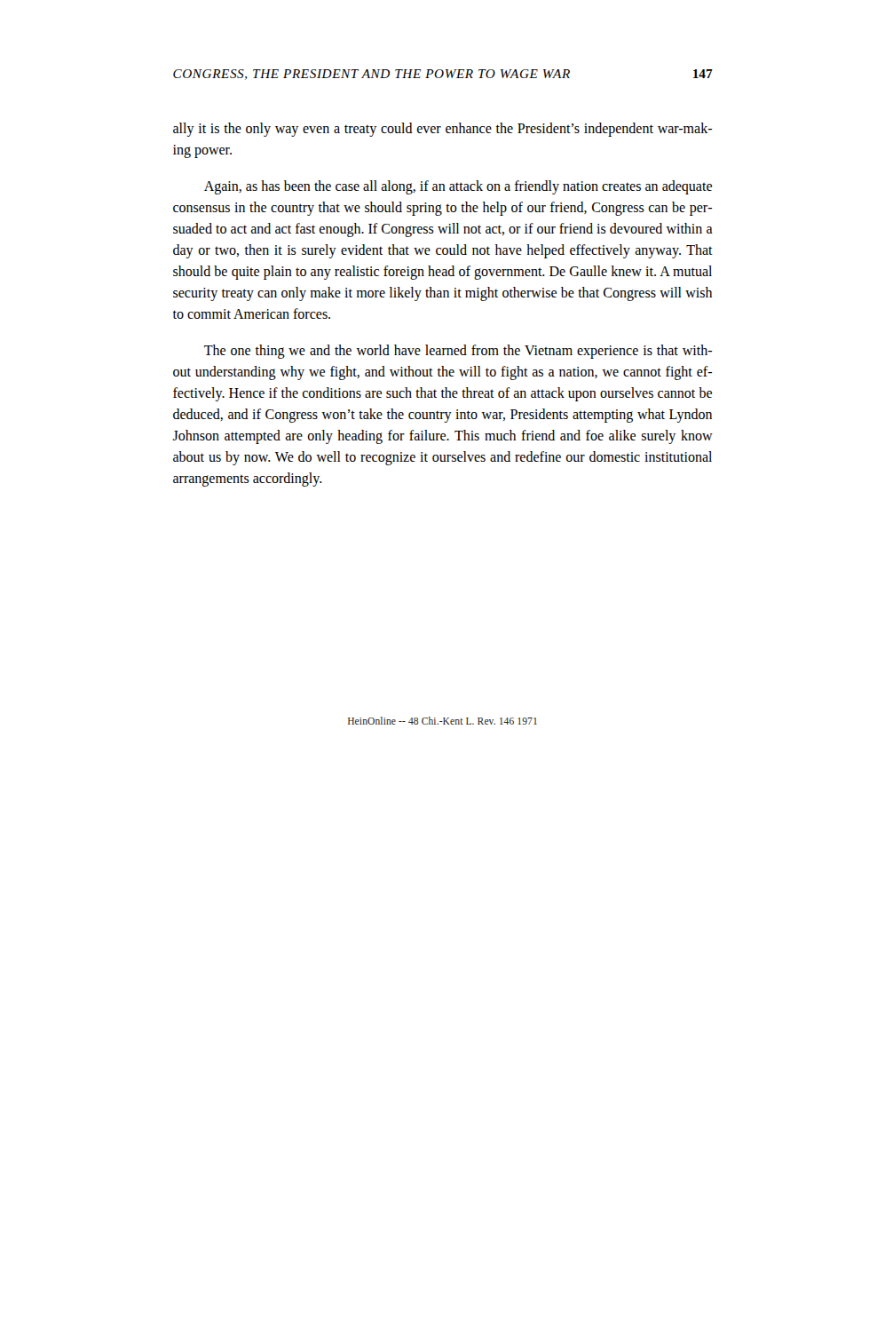Congress, the President and the Power to Wage War 147
ally it is the only way even a treaty could ever enhance the President’s independent war-making power.
Again, as has been the case all along, if an attack on a friendly nation creates an adequate consensus in the country that we should spring to the help of our friend, Congress can be persuaded to act and act fast enough. If Congress will not act, or if our friend is devoured within a day or two, then it is surely evident that we could not have helped effectively anyway. That should be quite plain to any realistic foreign head of government. De Gaulle knew it. A mutual security treaty can only make it more likely than it might otherwise be that Congress will wish to commit American forces.
The one thing we and the world have learned from the Vietnam experience is that without understanding why we fight, and without the will to fight as a nation, we cannot fight effectively. Hence if the conditions are such that the threat of an attack upon ourselves cannot be deduced, and if Congress won’t take the country into war, Presidents attempting what Lyndon Johnson attempted are only heading for failure. This much friend and foe alike surely know about us by now. We do well to recognize it ourselves and redefine our domestic institutional arrangements accordingly.
HeinOnline -- 48 Chi.-Kent L. Rev. 146 1971